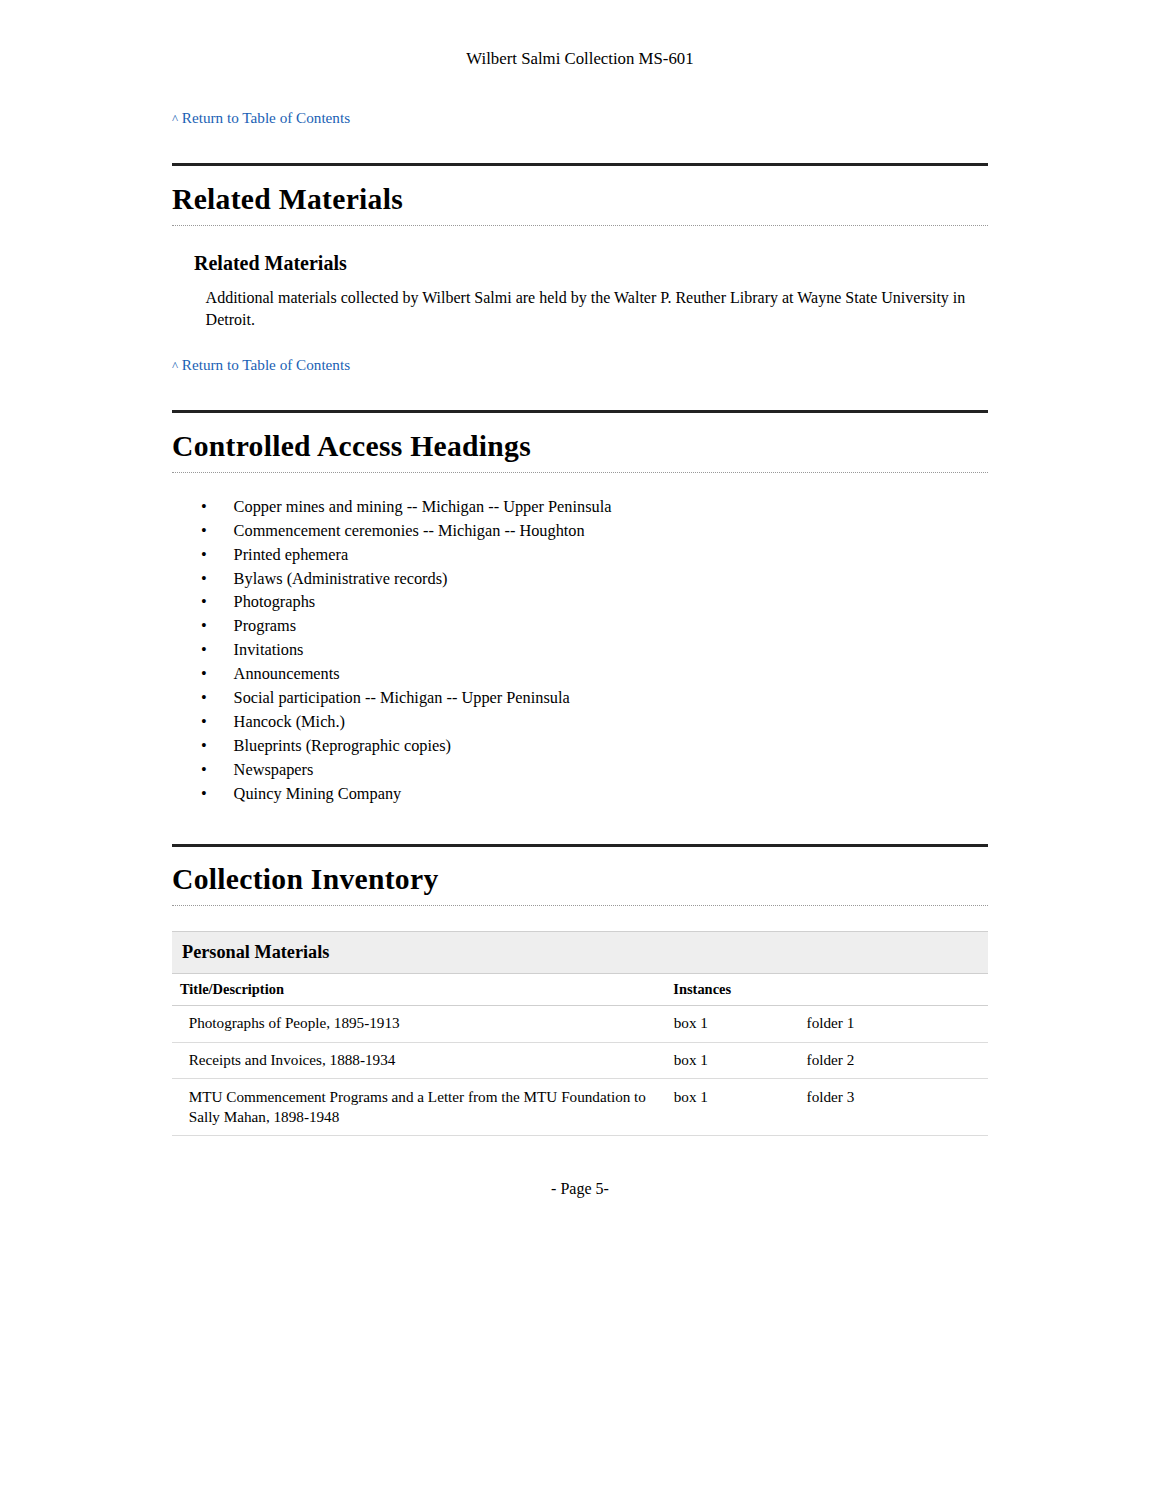Wilbert Salmi Collection MS-601
^ Return to Table of Contents
Related Materials
Related Materials
Additional materials collected by Wilbert Salmi are held by the Walter P. Reuther Library at Wayne State University in Detroit.
^ Return to Table of Contents
Controlled Access Headings
Copper mines and mining -- Michigan -- Upper Peninsula
Commencement ceremonies -- Michigan -- Houghton
Printed ephemera
Bylaws (Administrative records)
Photographs
Programs
Invitations
Announcements
Social participation -- Michigan -- Upper Peninsula
Hancock (Mich.)
Blueprints (Reprographic copies)
Newspapers
Quincy Mining Company
Collection Inventory
Personal Materials
| Title/Description | Instances |
| --- | --- |
| Photographs of People, 1895-1913 | box 1 | folder 1 |
| Receipts and Invoices, 1888-1934 | box 1 | folder 2 |
| MTU Commencement Programs and a Letter from the MTU Foundation to Sally Mahan, 1898-1948 | box 1 | folder 3 |
- Page 5-